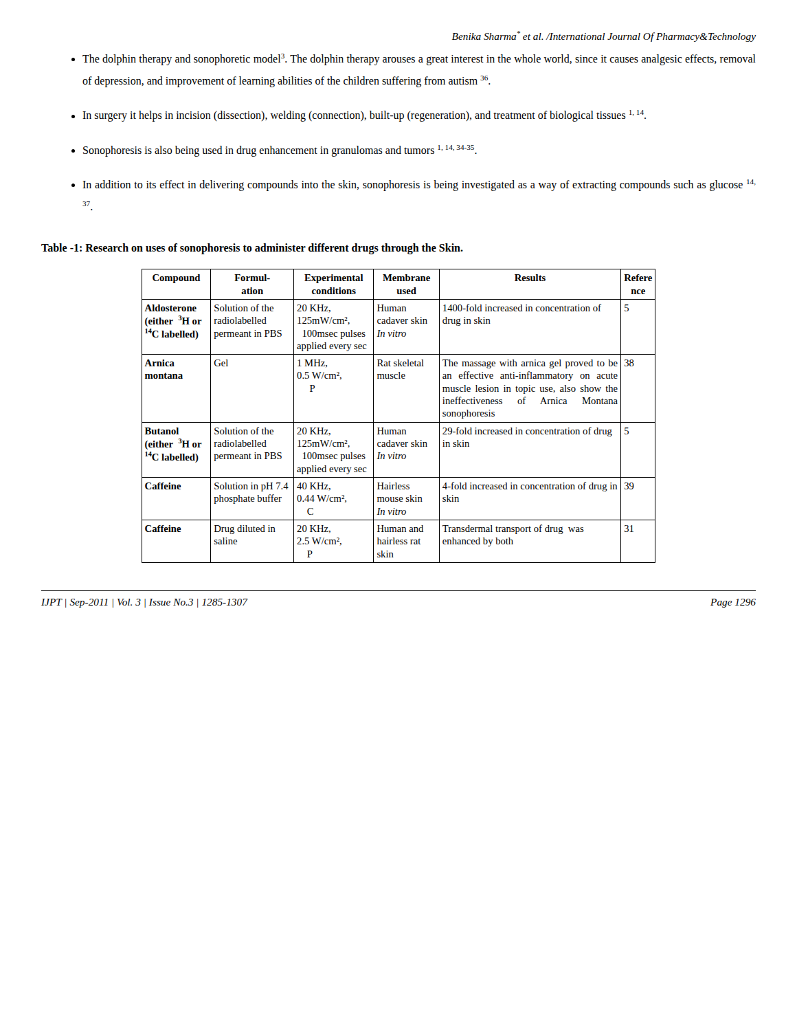Benika Sharma* et al. /International Journal Of Pharmacy&Technology
The dolphin therapy and sonophoretic model3. The dolphin therapy arouses a great interest in the whole world, since it causes analgesic effects, removal of depression, and improvement of learning abilities of the children suffering from autism 36.
In surgery it helps in incision (dissection), welding (connection), built-up (regeneration), and treatment of biological tissues 1, 14.
Sonophoresis is also being used in drug enhancement in granulomas and tumors 1, 14, 34-35.
In addition to its effect in delivering compounds into the skin, sonophoresis is being investigated as a way of extracting compounds such as glucose 14, 37.
Table -1: Research on uses of sonophoresis to administer different drugs through the Skin.
| Compound | Formul- ation | Experimental conditions | Membrane used | Results | Refere nce |
| --- | --- | --- | --- | --- | --- |
| Aldosterone (either 3 H or 14 C labelled) | Solution of the radiolabelled permeant in PBS | 20 KHz, 125mW/cm², 100msec pulses applied every sec | Human cadaver skin In vitro | 1400-fold increased in concentration of drug in skin | 5 |
| Arnica montana | Gel | 1 MHz, 0.5 W/cm², P | Rat skeletal muscle | The massage with arnica gel proved to be an effective anti-inflammatory on acute muscle lesion in topic use, also show the ineffectiveness of Arnica Montana sonophoresis | 38 |
| Butanol (either 3 H or 14 C labelled) | Solution of the radiolabelled permeant in PBS | 20 KHz, 125mW/cm², 100msec pulses applied every sec | Human cadaver skin In vitro | 29-fold increased in concentration of drug in skin | 5 |
| Caffeine | Solution in pH 7.4 phosphate buffer | 40 KHz, 0.44 W/cm², C | Hairless mouse skin In vitro | 4-fold increased in concentration of drug in skin | 39 |
| Caffeine | Drug diluted in saline | 20 KHz, 2.5 W/cm², P | Human and hairless rat skin | Transdermal transport of drug was enhanced by both | 31 |
IJPT | Sep-2011 | Vol. 3 | Issue No.3 | 1285-1307 Page 1296